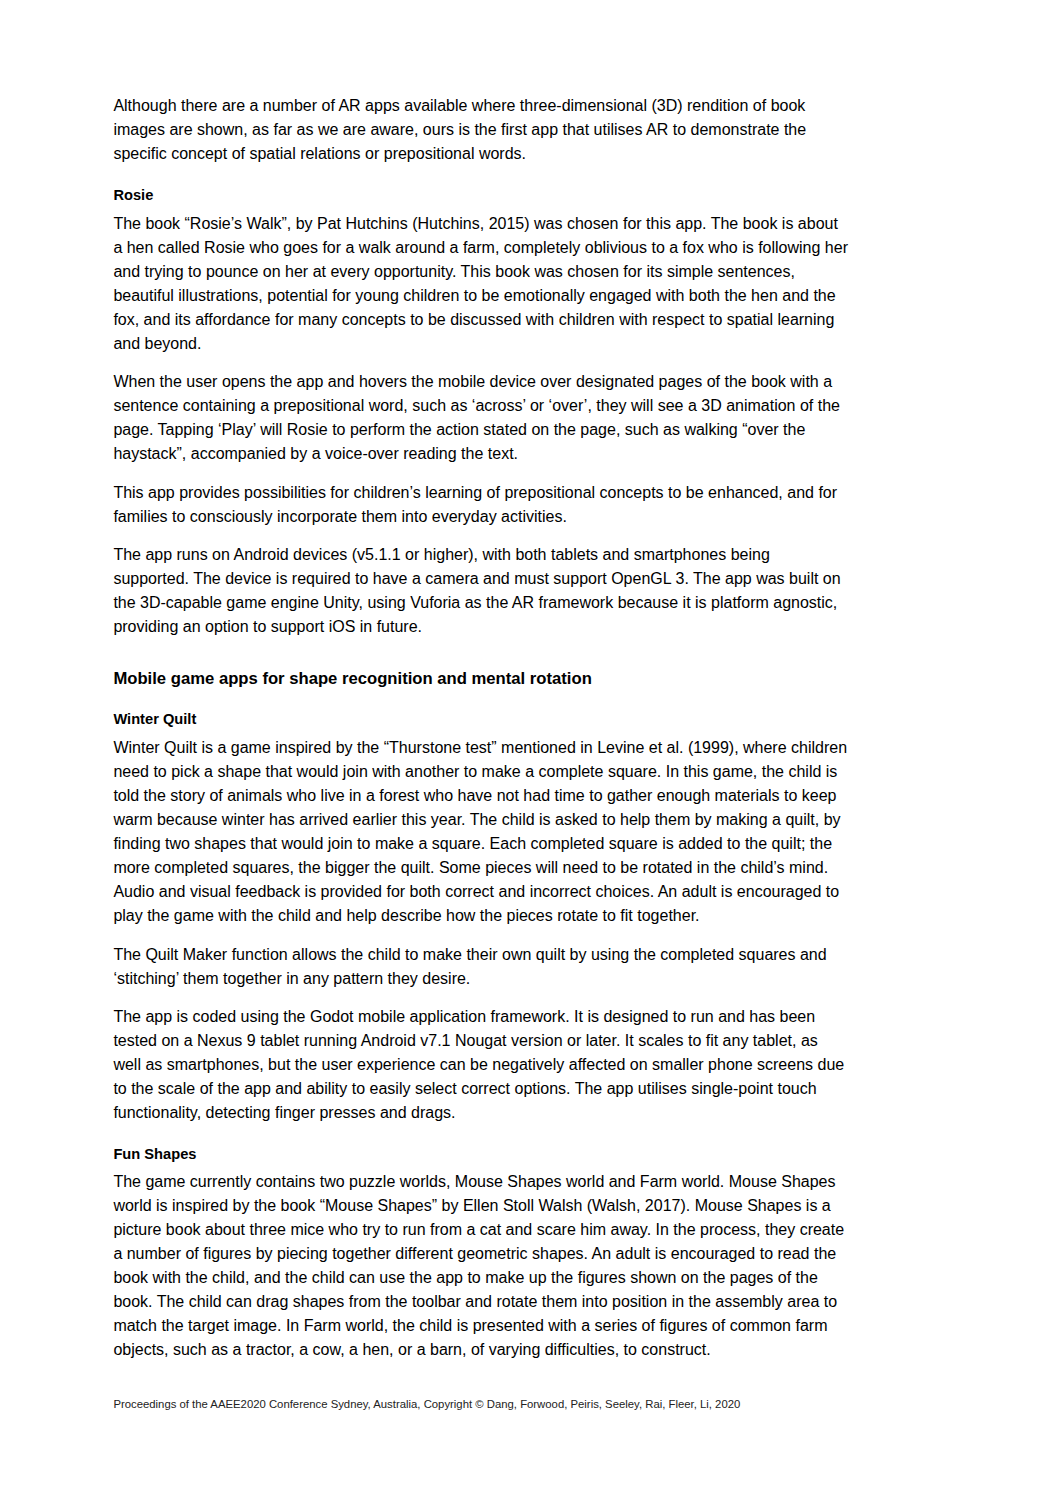Although there are a number of AR apps available where three-dimensional (3D) rendition of book images are shown, as far as we are aware, ours is the first app that utilises AR to demonstrate the specific concept of spatial relations or prepositional words.
Rosie
The book “Rosie’s Walk”, by Pat Hutchins (Hutchins, 2015) was chosen for this app. The book is about a hen called Rosie who goes for a walk around a farm, completely oblivious to a fox who is following her and trying to pounce on her at every opportunity. This book was chosen for its simple sentences, beautiful illustrations, potential for young children to be emotionally engaged with both the hen and the fox, and its affordance for many concepts to be discussed with children with respect to spatial learning and beyond.
When the user opens the app and hovers the mobile device over designated pages of the book with a sentence containing a prepositional word, such as ‘across’ or ‘over’, they will see a 3D animation of the page. Tapping ‘Play’ will Rosie to perform the action stated on the page, such as walking “over the haystack”, accompanied by a voice-over reading the text.
This app provides possibilities for children’s learning of prepositional concepts to be enhanced, and for families to consciously incorporate them into everyday activities.
The app runs on Android devices (v5.1.1 or higher), with both tablets and smartphones being supported. The device is required to have a camera and must support OpenGL 3. The app was built on the 3D-capable game engine Unity, using Vuforia as the AR framework because it is platform agnostic, providing an option to support iOS in future.
Mobile game apps for shape recognition and mental rotation
Winter Quilt
Winter Quilt is a game inspired by the “Thurstone test” mentioned in Levine et al. (1999), where children need to pick a shape that would join with another to make a complete square. In this game, the child is told the story of animals who live in a forest who have not had time to gather enough materials to keep warm because winter has arrived earlier this year. The child is asked to help them by making a quilt, by finding two shapes that would join to make a square. Each completed square is added to the quilt; the more completed squares, the bigger the quilt. Some pieces will need to be rotated in the child’s mind. Audio and visual feedback is provided for both correct and incorrect choices. An adult is encouraged to play the game with the child and help describe how the pieces rotate to fit together.
The Quilt Maker function allows the child to make their own quilt by using the completed squares and ‘stitching’ them together in any pattern they desire.
The app is coded using the Godot mobile application framework. It is designed to run and has been tested on a Nexus 9 tablet running Android v7.1 Nougat version or later. It scales to fit any tablet, as well as smartphones, but the user experience can be negatively affected on smaller phone screens due to the scale of the app and ability to easily select correct options. The app utilises single-point touch functionality, detecting finger presses and drags.
Fun Shapes
The game currently contains two puzzle worlds, Mouse Shapes world and Farm world. Mouse Shapes world is inspired by the book “Mouse Shapes” by Ellen Stoll Walsh (Walsh, 2017). Mouse Shapes is a picture book about three mice who try to run from a cat and scare him away. In the process, they create a number of figures by piecing together different geometric shapes. An adult is encouraged to read the book with the child, and the child can use the app to make up the figures shown on the pages of the book. The child can drag shapes from the toolbar and rotate them into position in the assembly area to match the target image. In Farm world, the child is presented with a series of figures of common farm objects, such as a tractor, a cow, a hen, or a barn, of varying difficulties, to construct.
Proceedings of the AAEE2020 Conference Sydney, Australia, Copyright © Dang, Forwood, Peiris, Seeley, Rai, Fleer, Li, 2020